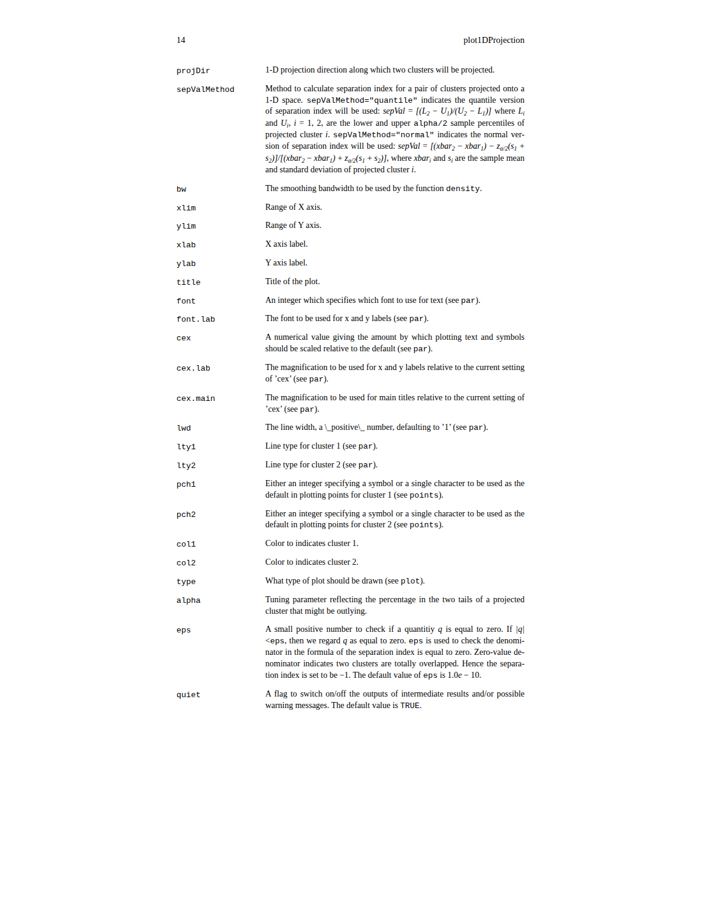14 plot1DProjection
projDir
1-D projection direction along which two clusters will be projected.
sepValMethod
Method to calculate separation index for a pair of clusters projected onto a 1-D space. sepValMethod="quantile" indicates the quantile version of separation index will be used: sepVal = [(L2 − U1)/(U2 − L1)] where Li and Ui, i = 1, 2, are the lower and upper alpha/2 sample percentiles of projected cluster i. sepValMethod="normal" indicates the normal version of separation index will be used: sepVal = [(xbar2 − xbar1) − zα/2(s1 + s2)]/[(xbar2 − xbar1) + zα/2(s1 + s2)], where xbari and si are the sample mean and standard deviation of projected cluster i.
bw
The smoothing bandwidth to be used by the function density.
xlim
Range of X axis.
ylim
Range of Y axis.
xlab
X axis label.
ylab
Y axis label.
title
Title of the plot.
font
An integer which specifies which font to use for text (see par).
font.lab
The font to be used for x and y labels (see par).
cex
A numerical value giving the amount by which plotting text and symbols should be scaled relative to the default (see par).
cex.lab
The magnification to be used for x and y labels relative to the current setting of ’cex’ (see par).
cex.main
The magnification to be used for main titles relative to the current setting of ’cex’ (see par).
lwd
The line width, a \_positive\_ number, defaulting to ’1’ (see par).
lty1
Line type for cluster 1 (see par).
lty2
Line type for cluster 2 (see par).
pch1
Either an integer specifying a symbol or a single character to be used as the default in plotting points for cluster 1 (see points).
pch2
Either an integer specifying a symbol or a single character to be used as the default in plotting points for cluster 2 (see points).
col1
Color to indicates cluster 1.
col2
Color to indicates cluster 2.
type
What type of plot should be drawn (see plot).
alpha
Tuning parameter reflecting the percentage in the two tails of a projected cluster that might be outlying.
eps
A small positive number to check if a quantitiy q is equal to zero. If |q| <eps, then we regard q as equal to zero. eps is used to check the denominator in the formula of the separation index is equal to zero. Zero-value denominator indicates two clusters are totally overlapped. Hence the separation index is set to be −1. The default value of eps is 1.0e − 10.
quiet
A flag to switch on/off the outputs of intermediate results and/or possible warning messages. The default value is TRUE.